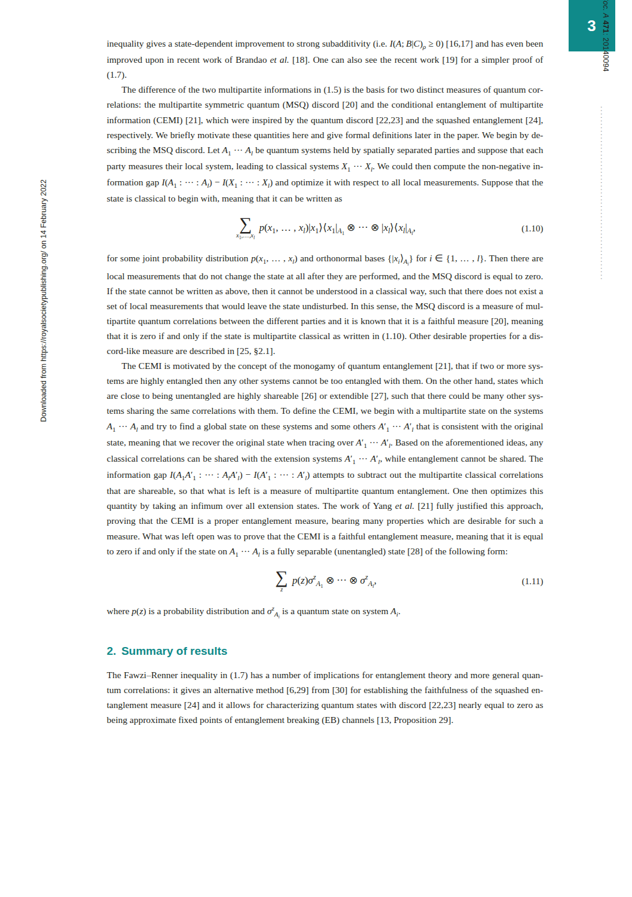3
rspa.royalsocietypublishing.org Proc. R. Soc. A 471: 20140094
...................................................
Downloaded from https://royalsocietypublishing.org/ on 14 February 2022
inequality gives a state-dependent improvement to strong subadditivity (i.e. I(A; B|C)ρ ≥ 0) [16,17] and has even been improved upon in recent work of Brandao et al. [18]. One can also see the recent work [19] for a simpler proof of (1.7).
The difference of the two multipartite informations in (1.5) is the basis for two distinct measures of quantum correlations: the multipartite symmetric quantum (MSQ) discord [20] and the conditional entanglement of multipartite information (CEMI) [21], which were inspired by the quantum discord [22,23] and the squashed entanglement [24], respectively. We briefly motivate these quantities here and give formal definitions later in the paper. We begin by describing the MSQ discord. Let A1 ··· Al be quantum systems held by spatially separated parties and suppose that each party measures their local system, leading to classical systems X1 ··· Xl. We could then compute the non-negative information gap I(A1 : ··· : Al) − I(X1 : ··· : Xl) and optimize it with respect to all local measurements. Suppose that the state is classical to begin with, meaning that it can be written as
∑x1,…,xl p(x1, … , xl)|x1⟩⟨x1|A1 ⊗ ··· ⊗ |xl⟩⟨xl|Al, (1.10)
for some joint probability distribution p(x1, … , xl) and orthonormal bases {|xi⟩Ai} for i ∈ {1, … , l}. Then there are local measurements that do not change the state at all after they are performed, and the MSQ discord is equal to zero. If the state cannot be written as above, then it cannot be understood in a classical way, such that there does not exist a set of local measurements that would leave the state undisturbed. In this sense, the MSQ discord is a measure of multipartite quantum correlations between the different parties and it is known that it is a faithful measure [20], meaning that it is zero if and only if the state is multipartite classical as written in (1.10). Other desirable properties for a discord-like measure are described in [25, §2.1].
The CEMI is motivated by the concept of the monogamy of quantum entanglement [21], that if two or more systems are highly entangled then any other systems cannot be too entangled with them. On the other hand, states which are close to being unentangled are highly shareable [26] or extendible [27], such that there could be many other systems sharing the same correlations with them. To define the CEMI, we begin with a multipartite state on the systems A1 ··· Al and try to find a global state on these systems and some others A′1 ··· A′l that is consistent with the original state, meaning that we recover the original state when tracing over A′1 ··· A′l. Based on the aforementioned ideas, any classical correlations can be shared with the extension systems A′1 ··· A′l, while entanglement cannot be shared. The information gap I(A1A′1 : ··· : AlA′l) − I(A′1 : ··· : A′l) attempts to subtract out the multipartite classical correlations that are shareable, so that what is left is a measure of multipartite quantum entanglement. One then optimizes this quantity by taking an infimum over all extension states. The work of Yang et al. [21] fully justified this approach, proving that the CEMI is a proper entanglement measure, bearing many properties which are desirable for such a measure. What was left open was to prove that the CEMI is a faithful entanglement measure, meaning that it is equal to zero if and only if the state on A1 ··· Al is a fully separable (unentangled) state [28] of the following form:
∑z p(z)σzA1 ⊗ ··· ⊗ σzAl, (1.11)
where p(z) is a probability distribution and σzAi is a quantum state on system Ai.
2. Summary of results
The Fawzi–Renner inequality in (1.7) has a number of implications for entanglement theory and more general quantum correlations: it gives an alternative method [6,29] from [30] for establishing the faithfulness of the squashed entanglement measure [24] and it allows for characterizing quantum states with discord [22,23] nearly equal to zero as being approximate fixed points of entanglement breaking (EB) channels [13, Proposition 29].